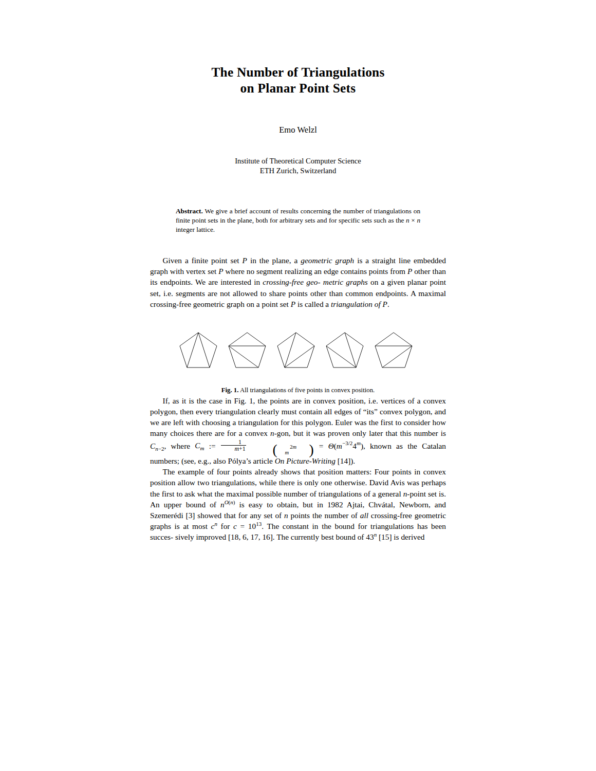The Number of Triangulations
on Planar Point Sets
Emo Welzl
Institute of Theoretical Computer Science
ETH Zurich, Switzerland
Abstract. We give a brief account of results concerning the number of triangulations on finite point sets in the plane, both for arbitrary sets and for specific sets such as the n × n integer lattice.
Given a finite point set P in the plane, a geometric graph is a straight line embedded graph with vertex set P where no segment realizing an edge contains points from P other than its endpoints. We are interested in crossing-free geo- metric graphs on a given planar point set, i.e. segments are not allowed to share points other than common endpoints. A maximal crossing-free geometric graph on a point set P is called a triangulation of P.
Fig. 1. All triangulations of five points in convex position.
If, as it is the case in Fig. 1, the points are in convex position, i.e. vertices of a convex polygon, then every triangulation clearly must contain all edges of “its” convex polygon, and we are left with choosing a triangulation for this polygon. Euler was the first to consider how many choices there are for a convex n-gon, but it was proven only later that this number is Cn−2, where Cm := 1 m+1(2m
m) = Θ(m−3/24m), known as the Catalan numbers; (see, e.g., also Pólya’s article On Picture-Writing [14]).
The example of four points already shows that position matters: Four points in convex position allow two triangulations, while there is only one otherwise. David Avis was perhaps the first to ask what the maximal possible number of triangulations of a general n-point set is. An upper bound of nO(n) is easy to obtain, but in 1982 Ajtai, Chvátal, Newborn, and Szemerédi [3] showed that for any set of n points the number of all crossing-free geometric graphs is at most cn for c = 1013. The constant in the bound for triangulations has been succes- sively improved [18, 6, 17, 16]. The currently best bound of 43n [15] is derived